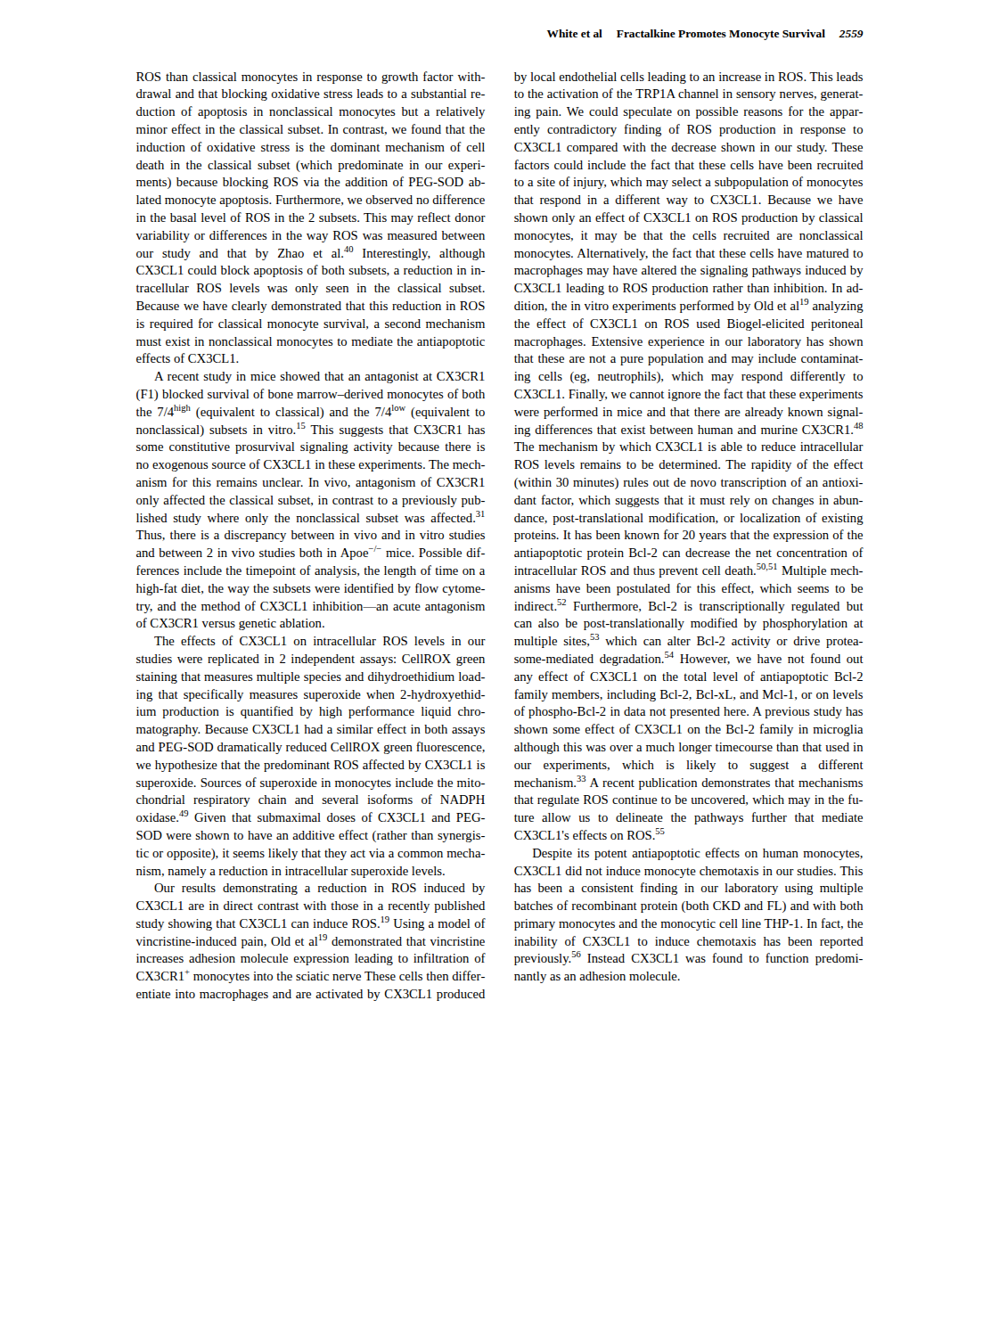White et al Fractalkine Promotes Monocyte Survival 2559
ROS than classical monocytes in response to growth factor withdrawal and that blocking oxidative stress leads to a substantial reduction of apoptosis in nonclassical monocytes but a relatively minor effect in the classical subset. In contrast, we found that the induction of oxidative stress is the dominant mechanism of cell death in the classical subset (which predominate in our experiments) because blocking ROS via the addition of PEG-SOD ablated monocyte apoptosis. Furthermore, we observed no difference in the basal level of ROS in the 2 subsets. This may reflect donor variability or differences in the way ROS was measured between our study and that by Zhao et al.40 Interestingly, although CX3CL1 could block apoptosis of both subsets, a reduction in intracellular ROS levels was only seen in the classical subset. Because we have clearly demonstrated that this reduction in ROS is required for classical monocyte survival, a second mechanism must exist in nonclassical monocytes to mediate the antiapoptotic effects of CX3CL1.
A recent study in mice showed that an antagonist at CX3CR1 (F1) blocked survival of bone marrow–derived monocytes of both the 7/4high (equivalent to classical) and the 7/4low (equivalent to nonclassical) subsets in vitro.15 This suggests that CX3CR1 has some constitutive prosurvival signaling activity because there is no exogenous source of CX3CL1 in these experiments. The mechanism for this remains unclear. In vivo, antagonism of CX3CR1 only affected the classical subset, in contrast to a previously published study where only the nonclassical subset was affected.31 Thus, there is a discrepancy between in vivo and in vitro studies and between 2 in vivo studies both in Apoe−/− mice. Possible differences include the timepoint of analysis, the length of time on a high-fat diet, the way the subsets were identified by flow cytometry, and the method of CX3CL1 inhibition—an acute antagonism of CX3CR1 versus genetic ablation.
The effects of CX3CL1 on intracellular ROS levels in our studies were replicated in 2 independent assays: CellROX green staining that measures multiple species and dihydroethidium loading that specifically measures superoxide when 2-hydroxyethidium production is quantified by high performance liquid chromatography. Because CX3CL1 had a similar effect in both assays and PEG-SOD dramatically reduced CellROX green fluorescence, we hypothesize that the predominant ROS affected by CX3CL1 is superoxide. Sources of superoxide in monocytes include the mitochondrial respiratory chain and several isoforms of NADPH oxidase.49 Given that submaximal doses of CX3CL1 and PEG-SOD were shown to have an additive effect (rather than synergistic or opposite), it seems likely that they act via a common mechanism, namely a reduction in intracellular superoxide levels.
Our results demonstrating a reduction in ROS induced by CX3CL1 are in direct contrast with those in a recently published study showing that CX3CL1 can induce ROS.19 Using a model of vincristine-induced pain, Old et al19 demonstrated that vincristine increases adhesion molecule expression leading to infiltration of CX3CR1+ monocytes into the sciatic nerve These cells then differentiate into macrophages and are activated by CX3CL1 produced by local endothelial cells leading to an increase in ROS. This leads to the activation of the TRP1A channel in sensory nerves, generating pain. We could speculate on possible reasons for the apparently contradictory finding of ROS production in response to CX3CL1 compared with the decrease shown in our study. These factors could include the fact that these cells have been recruited to a site of injury, which may select a subpopulation of monocytes that respond in a different way to CX3CL1. Because we have shown only an effect of CX3CL1 on ROS production by classical monocytes, it may be that the cells recruited are nonclassical monocytes. Alternatively, the fact that these cells have matured to macrophages may have altered the signaling pathways induced by CX3CL1 leading to ROS production rather than inhibition. In addition, the in vitro experiments performed by Old et al19 analyzing the effect of CX3CL1 on ROS used Biogel-elicited peritoneal macrophages. Extensive experience in our laboratory has shown that these are not a pure population and may include contaminating cells (eg, neutrophils), which may respond differently to CX3CL1. Finally, we cannot ignore the fact that these experiments were performed in mice and that there are already known signaling differences that exist between human and murine CX3CR1.48 The mechanism by which CX3CL1 is able to reduce intracellular ROS levels remains to be determined. The rapidity of the effect (within 30 minutes) rules out de novo transcription of an antioxidant factor, which suggests that it must rely on changes in abundance, post-translational modification, or localization of existing proteins. It has been known for 20 years that the expression of the antiapoptotic protein Bcl-2 can decrease the net concentration of intracellular ROS and thus prevent cell death.50,51 Multiple mechanisms have been postulated for this effect, which seems to be indirect.52 Furthermore, Bcl-2 is transcriptionally regulated but can also be post-translationally modified by phosphorylation at multiple sites,53 which can alter Bcl-2 activity or drive proteasome-mediated degradation.54 However, we have not found out any effect of CX3CL1 on the total level of antiapoptotic Bcl-2 family members, including Bcl-2, Bcl-xL, and Mcl-1, or on levels of phospho-Bcl-2 in data not presented here. A previous study has shown some effect of CX3CL1 on the Bcl-2 family in microglia although this was over a much longer timecourse than that used in our experiments, which is likely to suggest a different mechanism.33 A recent publication demonstrates that mechanisms that regulate ROS continue to be uncovered, which may in the future allow us to delineate the pathways further that mediate CX3CL1's effects on ROS.55
Despite its potent antiapoptotic effects on human monocytes, CX3CL1 did not induce monocyte chemotaxis in our studies. This has been a consistent finding in our laboratory using multiple batches of recombinant protein (both CKD and FL) and with both primary monocytes and the monocytic cell line THP-1. In fact, the inability of CX3CL1 to induce chemotaxis has been reported previously.56 Instead CX3CL1 was found to function predominantly as an adhesion molecule.